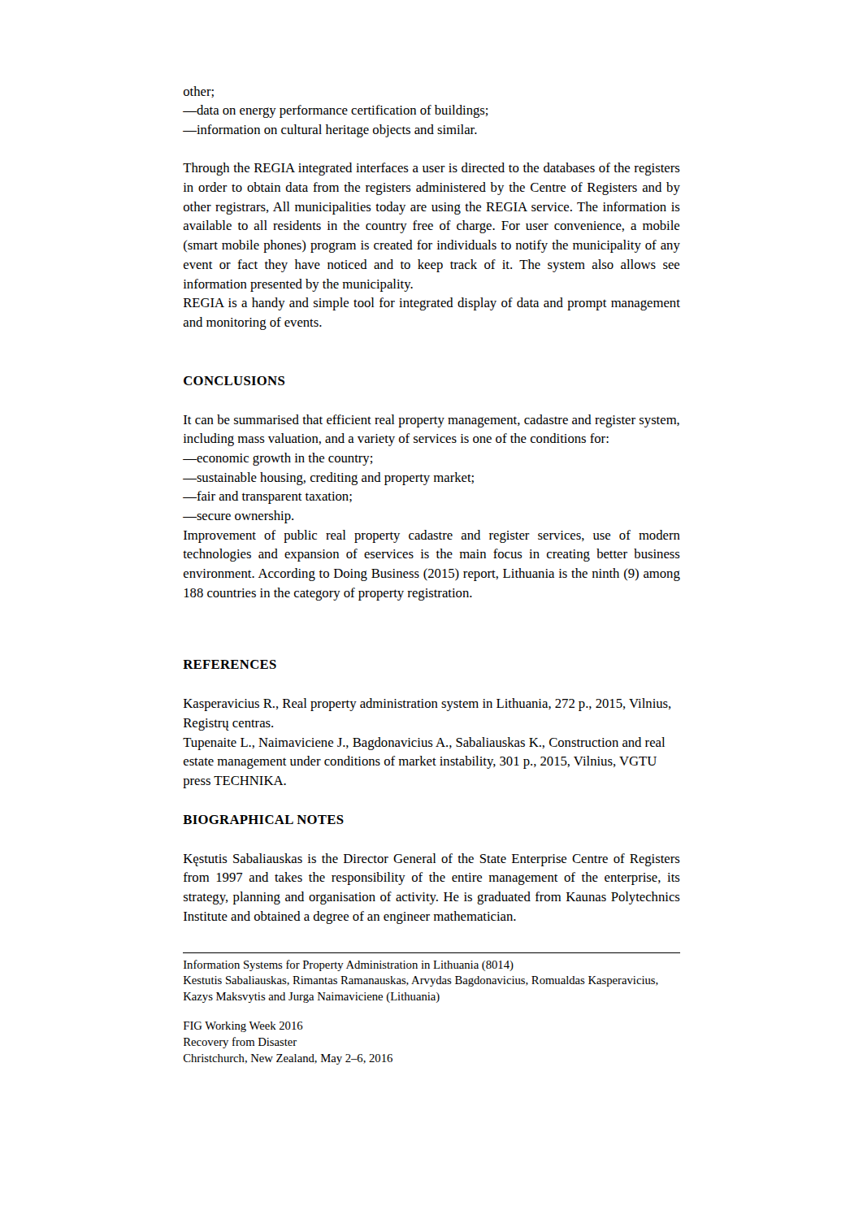other;
—data on energy performance certification of buildings;
—information on cultural heritage objects and similar.
Through the REGIA integrated interfaces a user is directed to the databases of the registers in order to obtain data from the registers administered by the Centre of Registers and by other registrars, All municipalities today are using the REGIA service. The information is available to all residents in the country free of charge. For user convenience, a mobile (smart mobile phones) program is created for individuals to notify the municipality of any event or fact they have noticed and to keep track of it. The system also allows see information presented by the municipality.
REGIA is a handy and simple tool for integrated display of data and prompt management and monitoring of events.
CONCLUSIONS
It can be summarised that efficient real property management, cadastre and register system, including mass valuation, and a variety of services is one of the conditions for:
—economic growth in the country;
—sustainable housing, crediting and property market;
—fair and transparent taxation;
—secure ownership.
Improvement of public real property cadastre and register services, use of modern technologies and expansion of eservices is the main focus in creating better business environment. According to Doing Business (2015) report, Lithuania is the ninth (9) among 188 countries in the category of property registration.
REFERENCES
Kasperavicius R., Real property administration system in Lithuania, 272 p., 2015, Vilnius, Registrų centras.
Tupenaite L., Naimaviciene J., Bagdonavicius A., Sabaliauskas K., Construction and real estate management under conditions of market instability, 301 p., 2015, Vilnius, VGTU press TECHNIKA.
BIOGRAPHICAL NOTES
Kęstutis Sabaliauskas is the Director General of the State Enterprise Centre of Registers from 1997 and takes the responsibility of the entire management of the enterprise, its strategy, planning and organisation of activity. He is graduated from Kaunas Polytechnics Institute and obtained a degree of an engineer mathematician.
Information Systems for Property Administration in Lithuania (8014)
Kestutis Sabaliauskas, Rimantas Ramanauskas, Arvydas Bagdonavicius, Romualdas Kasperavicius, Kazys Maksvytis and Jurga Naimaviciene (Lithuania)
FIG Working Week 2016
Recovery from Disaster
Christchurch, New Zealand, May 2–6, 2016